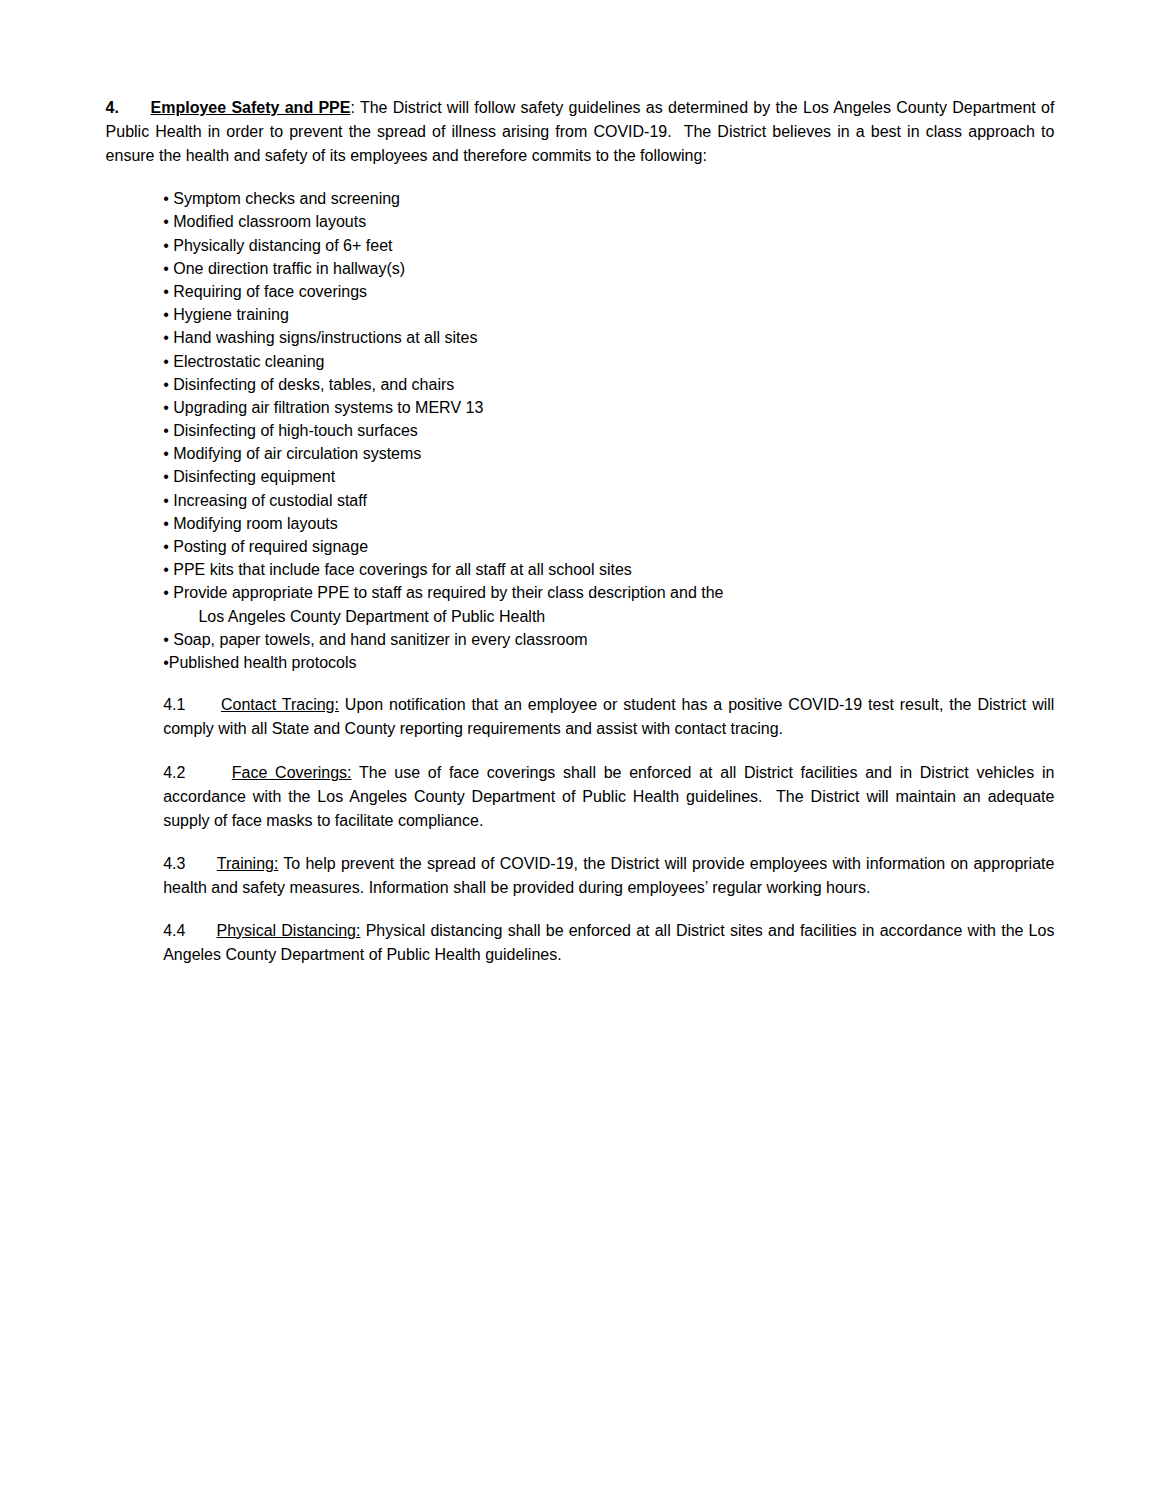4. Employee Safety and PPE: The District will follow safety guidelines as determined by the Los Angeles County Department of Public Health in order to prevent the spread of illness arising from COVID-19. The District believes in a best in class approach to ensure the health and safety of its employees and therefore commits to the following:
Symptom checks and screening
Modified classroom layouts
Physically distancing of 6+ feet
One direction traffic in hallway(s)
Requiring of face coverings
Hygiene training
Hand washing signs/instructions at all sites
Electrostatic cleaning
Disinfecting of desks, tables, and chairs
Upgrading air filtration systems to MERV 13
Disinfecting of high-touch surfaces
Modifying of air circulation systems
Disinfecting equipment
Increasing of custodial staff
Modifying room layouts
Posting of required signage
PPE kits that include face coverings for all staff at all school sites
Provide appropriate PPE to staff as required by their class description and theLos Angeles County Department of Public Health
Soap, paper towels, and hand sanitizer in every classroom
Published health protocols
4.1 Contact Tracing: Upon notification that an employee or student has a positive COVID-19 test result, the District will comply with all State and County reporting requirements and assist with contact tracing.
4.2 Face Coverings: The use of face coverings shall be enforced at all District facilities and in District vehicles in accordance with the Los Angeles County Department of Public Health guidelines. The District will maintain an adequate supply of face masks to facilitate compliance.
4.3 Training: To help prevent the spread of COVID-19, the District will provide employees with information on appropriate health and safety measures. Information shall be provided during employees’ regular working hours.
4.4 Physical Distancing: Physical distancing shall be enforced at all District sites and facilities in accordance with the Los Angeles County Department of Public Health guidelines.